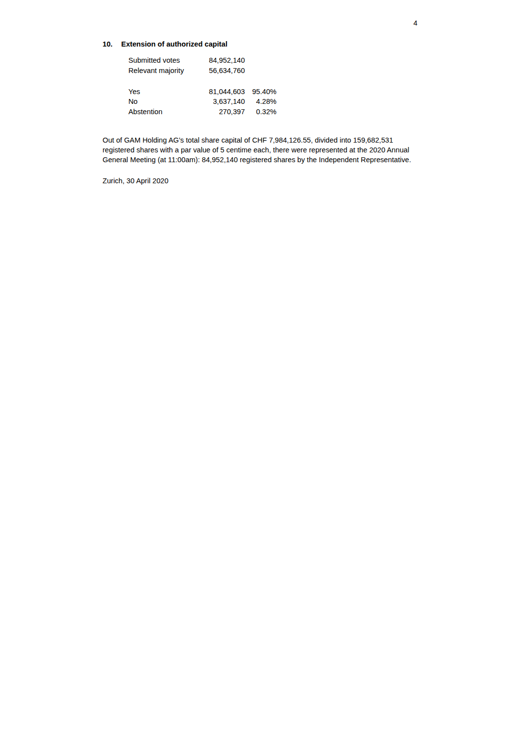4
10. Extension of authorized capital
| Submitted votes | 84,952,140 | |
| Relevant majority | 56,634,760 | |
| Yes | 81,044,603 | 95.40% |
| No | 3,637,140 | 4.28% |
| Abstention | 270,397 | 0.32% |
Out of GAM Holding AG’s total share capital of CHF 7,984,126.55, divided into 159,682,531 registered shares with a par value of 5 centime each, there were represented at the 2020 Annual General Meeting (at 11:00am): 84,952,140 registered shares by the Independent Representative.
Zurich, 30 April 2020